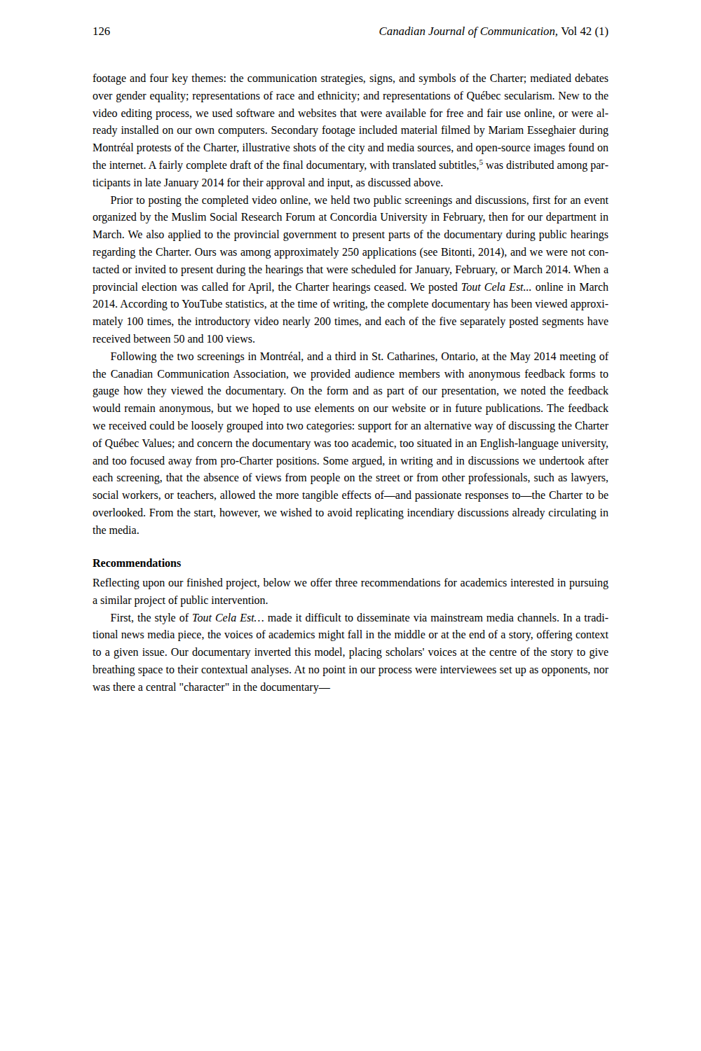126 Canadian Journal of Communication, Vol 42 (1)
footage and four key themes: the communication strategies, signs, and symbols of the Charter; mediated debates over gender equality; representations of race and ethnicity; and representations of Québec secularism. New to the video editing process, we used software and websites that were available for free and fair use online, or were already installed on our own computers. Secondary footage included material filmed by Mariam Esseghaier during Montréal protests of the Charter, illustrative shots of the city and media sources, and open-source images found on the internet. A fairly complete draft of the final documentary, with translated subtitles,5 was distributed among participants in late January 2014 for their approval and input, as discussed above.
Prior to posting the completed video online, we held two public screenings and discussions, first for an event organized by the Muslim Social Research Forum at Concordia University in February, then for our department in March. We also applied to the provincial government to present parts of the documentary during public hearings regarding the Charter. Ours was among approximately 250 applications (see Bitonti, 2014), and we were not contacted or invited to present during the hearings that were scheduled for January, February, or March 2014. When a provincial election was called for April, the Charter hearings ceased. We posted Tout Cela Est... online in March 2014. According to YouTube statistics, at the time of writing, the complete documentary has been viewed approximately 100 times, the introductory video nearly 200 times, and each of the five separately posted segments have received between 50 and 100 views.
Following the two screenings in Montréal, and a third in St. Catharines, Ontario, at the May 2014 meeting of the Canadian Communication Association, we provided audience members with anonymous feedback forms to gauge how they viewed the documentary. On the form and as part of our presentation, we noted the feedback would remain anonymous, but we hoped to use elements on our website or in future publications. The feedback we received could be loosely grouped into two categories: support for an alternative way of discussing the Charter of Québec Values; and concern the documentary was too academic, too situated in an English-language university, and too focused away from pro-Charter positions. Some argued, in writing and in discussions we undertook after each screening, that the absence of views from people on the street or from other professionals, such as lawyers, social workers, or teachers, allowed the more tangible effects of—and passionate responses to—the Charter to be overlooked. From the start, however, we wished to avoid replicating incendiary discussions already circulating in the media.
Recommendations
Reflecting upon our finished project, below we offer three recommendations for academics interested in pursuing a similar project of public intervention.
First, the style of Tout Cela Est… made it difficult to disseminate via mainstream media channels. In a traditional news media piece, the voices of academics might fall in the middle or at the end of a story, offering context to a given issue. Our documentary inverted this model, placing scholars' voices at the centre of the story to give breathing space to their contextual analyses. At no point in our process were interviewees set up as opponents, nor was there a central "character" in the documentary—